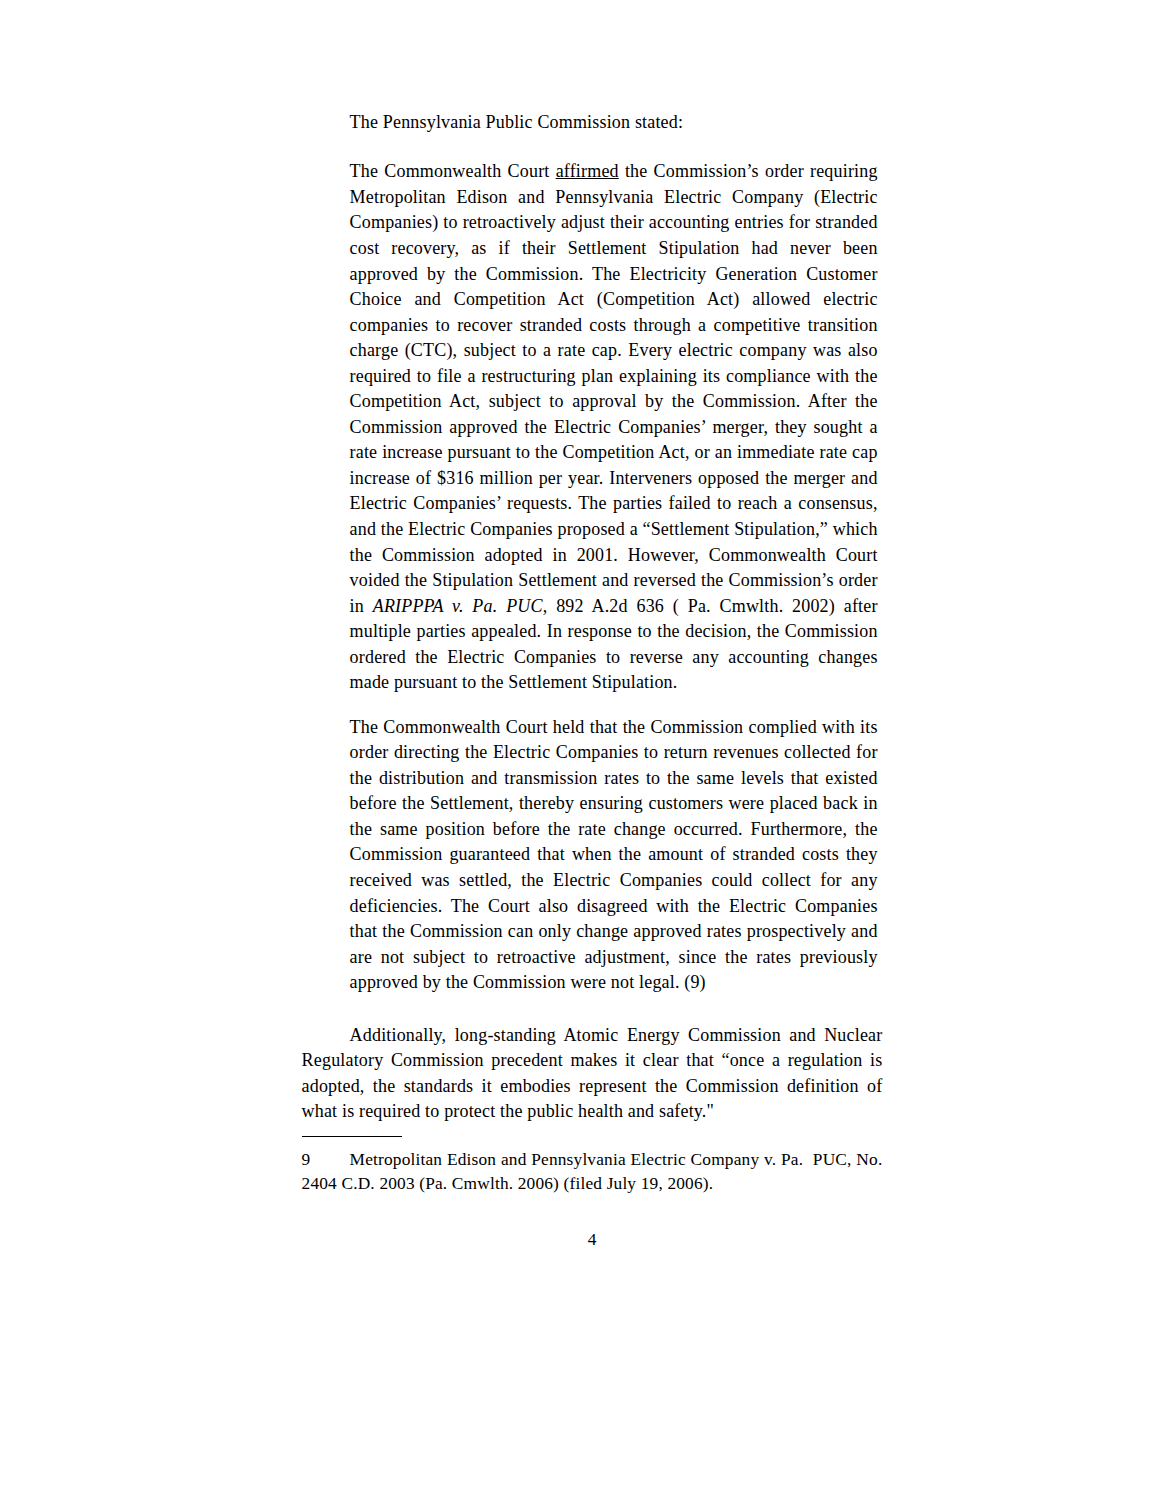The Pennsylvania Public Commission stated:
The Commonwealth Court affirmed the Commission’s order requiring Metropolitan Edison and Pennsylvania Electric Company (Electric Companies) to retroactively adjust their accounting entries for stranded cost recovery, as if their Settlement Stipulation had never been approved by the Commission. The Electricity Generation Customer Choice and Competition Act (Competition Act) allowed electric companies to recover stranded costs through a competitive transition charge (CTC), subject to a rate cap. Every electric company was also required to file a restructuring plan explaining its compliance with the Competition Act, subject to approval by the Commission. After the Commission approved the Electric Companies’ merger, they sought a rate increase pursuant to the Competition Act, or an immediate rate cap increase of $316 million per year. Interveners opposed the merger and Electric Companies’ requests. The parties failed to reach a consensus, and the Electric Companies proposed a “Settlement Stipulation,” which the Commission adopted in 2001. However, Commonwealth Court voided the Stipulation Settlement and reversed the Commission’s order in ARIPPPA v. Pa. PUC, 892 A.2d 636 ( Pa. Cmwlth. 2002) after multiple parties appealed. In response to the decision, the Commission ordered the Electric Companies to reverse any accounting changes made pursuant to the Settlement Stipulation.
The Commonwealth Court held that the Commission complied with its order directing the Electric Companies to return revenues collected for the distribution and transmission rates to the same levels that existed before the Settlement, thereby ensuring customers were placed back in the same position before the rate change occurred. Furthermore, the Commission guaranteed that when the amount of stranded costs they received was settled, the Electric Companies could collect for any deficiencies. The Court also disagreed with the Electric Companies that the Commission can only change approved rates prospectively and are not subject to retroactive adjustment, since the rates previously approved by the Commission were not legal. (9)
Additionally, long-standing Atomic Energy Commission and Nuclear Regulatory Commission precedent makes it clear that “once a regulation is adopted, the standards it embodies represent the Commission definition of what is required to protect the public health and safety."
9 Metropolitan Edison and Pennsylvania Electric Company v. Pa. PUC, No. 2404 C.D. 2003 (Pa. Cmwlth. 2006) (filed July 19, 2006).
4